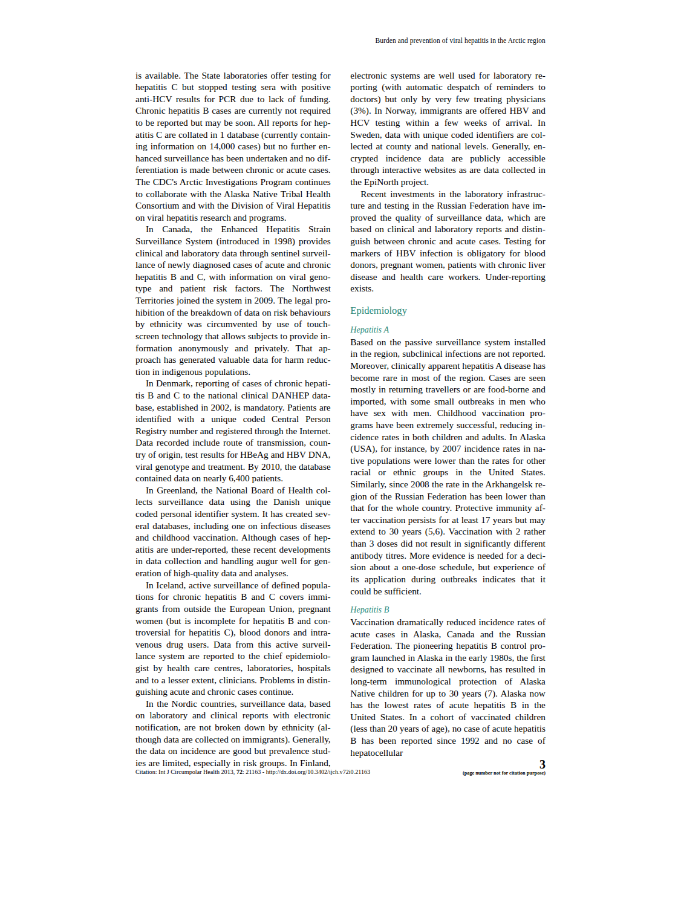Burden and prevention of viral hepatitis in the Arctic region
is available. The State laboratories offer testing for hepatitis C but stopped testing sera with positive anti-HCV results for PCR due to lack of funding. Chronic hepatitis B cases are currently not required to be reported but may be soon. All reports for hepatitis C are collated in 1 database (currently containing information on 14,000 cases) but no further enhanced surveillance has been undertaken and no differentiation is made between chronic or acute cases. The CDC's Arctic Investigations Program continues to collaborate with the Alaska Native Tribal Health Consortium and with the Division of Viral Hepatitis on viral hepatitis research and programs.
In Canada, the Enhanced Hepatitis Strain Surveillance System (introduced in 1998) provides clinical and laboratory data through sentinel surveillance of newly diagnosed cases of acute and chronic hepatitis B and C, with information on viral genotype and patient risk factors. The Northwest Territories joined the system in 2009. The legal prohibition of the breakdown of data on risk behaviours by ethnicity was circumvented by use of touch-screen technology that allows subjects to provide information anonymously and privately. That approach has generated valuable data for harm reduction in indigenous populations.
In Denmark, reporting of cases of chronic hepatitis B and C to the national clinical DANHEP database, established in 2002, is mandatory. Patients are identified with a unique coded Central Person Registry number and registered through the Internet. Data recorded include route of transmission, country of origin, test results for HBeAg and HBV DNA, viral genotype and treatment. By 2010, the database contained data on nearly 6,400 patients.
In Greenland, the National Board of Health collects surveillance data using the Danish unique coded personal identifier system. It has created several databases, including one on infectious diseases and childhood vaccination. Although cases of hepatitis are under-reported, these recent developments in data collection and handling augur well for generation of high-quality data and analyses.
In Iceland, active surveillance of defined populations for chronic hepatitis B and C covers immigrants from outside the European Union, pregnant women (but is incomplete for hepatitis B and controversial for hepatitis C), blood donors and intravenous drug users. Data from this active surveillance system are reported to the chief epidemiologist by health care centres, laboratories, hospitals and to a lesser extent, clinicians. Problems in distinguishing acute and chronic cases continue.
In the Nordic countries, surveillance data, based on laboratory and clinical reports with electronic notification, are not broken down by ethnicity (although data are collected on immigrants). Generally, the data on incidence are good but prevalence studies are limited, especially in risk groups. In Finland, electronic systems are well used for laboratory reporting (with automatic despatch of reminders to doctors) but only by very few treating physicians (3%). In Norway, immigrants are offered HBV and HCV testing within a few weeks of arrival. In Sweden, data with unique coded identifiers are collected at county and national levels. Generally, encrypted incidence data are publicly accessible through interactive websites as are data collected in the EpiNorth project.
Recent investments in the laboratory infrastructure and testing in the Russian Federation have improved the quality of surveillance data, which are based on clinical and laboratory reports and distinguish between chronic and acute cases. Testing for markers of HBV infection is obligatory for blood donors, pregnant women, patients with chronic liver disease and health care workers. Under-reporting exists.
Epidemiology
Hepatitis A
Based on the passive surveillance system installed in the region, subclinical infections are not reported. Moreover, clinically apparent hepatitis A disease has become rare in most of the region. Cases are seen mostly in returning travellers or are food-borne and imported, with some small outbreaks in men who have sex with men. Childhood vaccination programs have been extremely successful, reducing incidence rates in both children and adults. In Alaska (USA), for instance, by 2007 incidence rates in native populations were lower than the rates for other racial or ethnic groups in the United States. Similarly, since 2008 the rate in the Arkhangelsk region of the Russian Federation has been lower than that for the whole country. Protective immunity after vaccination persists for at least 17 years but may extend to 30 years (5,6). Vaccination with 2 rather than 3 doses did not result in significantly different antibody titres. More evidence is needed for a decision about a one-dose schedule, but experience of its application during outbreaks indicates that it could be sufficient.
Hepatitis B
Vaccination dramatically reduced incidence rates of acute cases in Alaska, Canada and the Russian Federation. The pioneering hepatitis B control program launched in Alaska in the early 1980s, the first designed to vaccinate all newborns, has resulted in long-term immunological protection of Alaska Native children for up to 30 years (7). Alaska now has the lowest rates of acute hepatitis B in the United States. In a cohort of vaccinated children (less than 20 years of age), no case of acute hepatitis B has been reported since 1992 and no case of hepatocellular
Citation: Int J Circumpolar Health 2013, 72: 21163 - http://dx.doi.org/10.3402/ijch.v72i0.21163
3 (page number not for citation purpose)